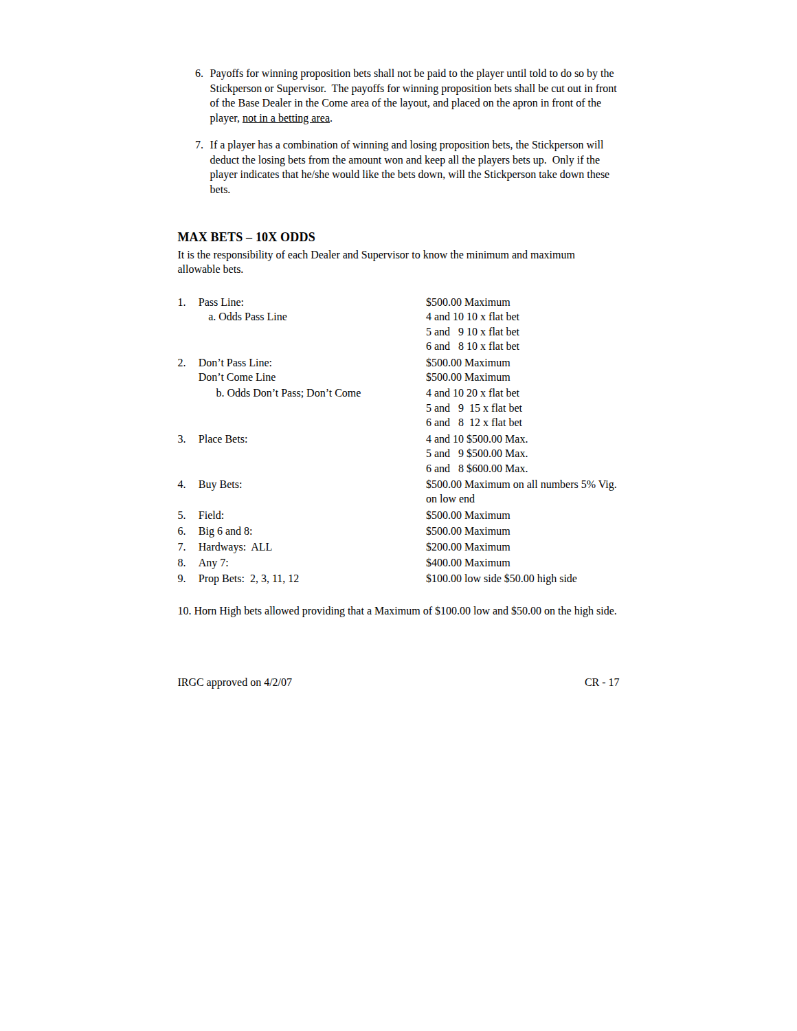Payoffs for winning proposition bets shall not be paid to the player until told to do so by the Stickperson or Supervisor. The payoffs for winning proposition bets shall be cut out in front of the Base Dealer in the Come area of the layout, and placed on the apron in front of the player, not in a betting area.
If a player has a combination of winning and losing proposition bets, the Stickperson will deduct the losing bets from the amount won and keep all the players bets up. Only if the player indicates that he/she would like the bets down, will the Stickperson take down these bets.
MAX BETS – 10X ODDS
It is the responsibility of each Dealer and Supervisor to know the minimum and maximum allowable bets.
| 1. | Pass Line: | $500.00 Maximum |
| | a. Odds Pass Line | 4 and 10 10 x flat bet |
| | | 5 and 9 10 x flat bet |
| | | 6 and 8 10 x flat bet |
| 2. | Don’t Pass Line: | $500.00 Maximum |
| | Don’t Come Line | $500.00 Maximum |
| | b. Odds Don’t Pass; Don’t Come | 4 and 10 20 x flat bet |
| | | 5 and 9 15 x flat bet |
| | | 6 and 8 12 x flat bet |
| 3. | Place Bets: | 4 and 10 $500.00 Max. |
| | | 5 and 9 $500.00 Max. |
| | | 6 and 8 $600.00 Max. |
| 4. | Buy Bets: | $500.00 Maximum on all numbers 5% Vig. on low end |
| 5. | Field: | $500.00 Maximum |
| 6. | Big 6 and 8: | $500.00 Maximum |
| 7. | Hardways: ALL | $200.00 Maximum |
| 8. | Any 7: | $400.00 Maximum |
| 9. | Prop Bets: 2, 3, 11, 12 | $100.00 low side $50.00 high side |
10. Horn High bets allowed providing that a Maximum of $100.00 low and $50.00 on the high side.
IRGC approved on 4/2/07 CR - 17